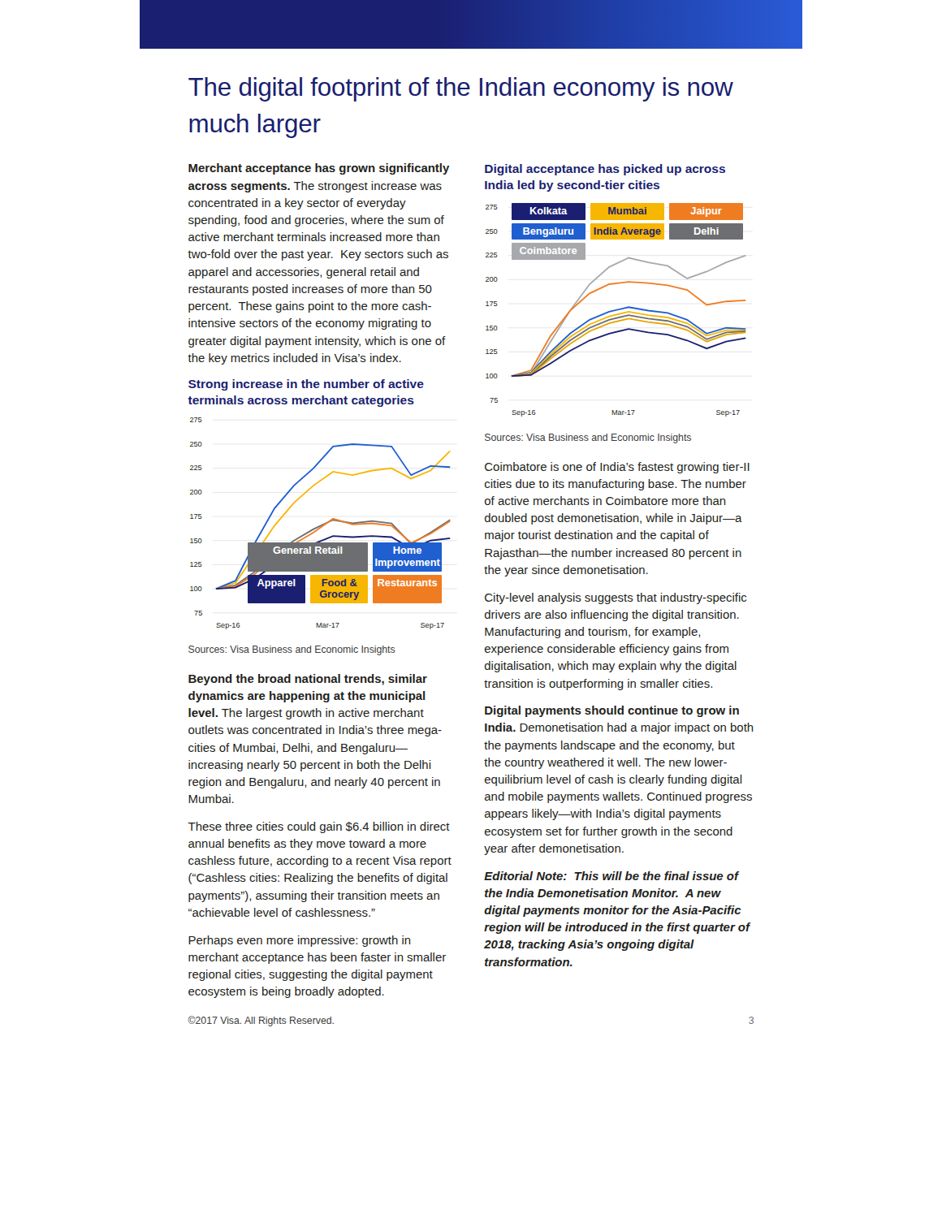The digital footprint of the Indian economy is now much larger
Merchant acceptance has grown significantly across segments. The strongest increase was concentrated in a key sector of everyday spending, food and groceries, where the sum of active merchant terminals increased more than two-fold over the past year. Key sectors such as apparel and accessories, general retail and restaurants posted increases of more than 50 percent. These gains point to the more cash-intensive sectors of the economy migrating to greater digital payment intensity, which is one of the key metrics included in Visa’s index.
Strong increase in the number of active terminals across merchant categories
275 250 225 200 175 150 125 100 75 Sep-16 Mar-17 Sep-17
General Retail Home Improvement Apparel Food & Grocery Restaurants
Sources: Visa Business and Economic Insights
Beyond the broad national trends, similar dynamics are happening at the municipal level. The largest growth in active merchant outlets was concentrated in India’s three mega-cities of Mumbai, Delhi, and Bengaluru—increasing nearly 50 percent in both the Delhi region and Bengaluru, and nearly 40 percent in Mumbai.
These three cities could gain $6.4 billion in direct annual benefits as they move toward a more cashless future, according to a recent Visa report (“Cashless cities: Realizing the benefits of digital payments”), assuming their transition meets an “achievable level of cashlessness.”
Perhaps even more impressive: growth in merchant acceptance has been faster in smaller regional cities, suggesting the digital payment ecosystem is being broadly adopted.
Digital acceptance has picked up across India led by second-tier cities
275 250 225 200 175 150 125 100 75 Sep-16 Mar-17 Sep-17
Kolkata Mumbai Jaipur Bengaluru India Average Delhi Coimbatore
Sources: Visa Business and Economic Insights
Coimbatore is one of India’s fastest growing tier-II cities due to its manufacturing base. The number of active merchants in Coimbatore more than doubled post demonetisation, while in Jaipur—a major tourist destination and the capital of Rajasthan—the number increased 80 percent in the year since demonetisation.
City-level analysis suggests that industry-specific drivers are also influencing the digital transition. Manufacturing and tourism, for example, experience considerable efficiency gains from digitalisation, which may explain why the digital transition is outperforming in smaller cities.
Digital payments should continue to grow in India. Demonetisation had a major impact on both the payments landscape and the economy, but the country weathered it well. The new lower-equilibrium level of cash is clearly funding digital and mobile payments wallets. Continued progress appears likely—with India’s digital payments ecosystem set for further growth in the second year after demonetisation.
Editorial Note: This will be the final issue of the India Demonetisation Monitor. A new digital payments monitor for the Asia-Pacific region will be introduced in the first quarter of 2018, tracking Asia’s ongoing digital transformation.
©2017 Visa. All Rights Reserved.
3